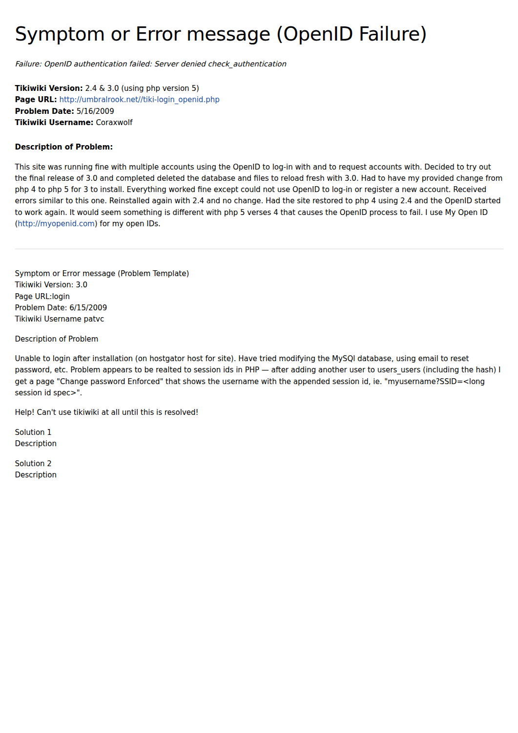Symptom or Error message (OpenID Failure)
Failure: OpenID authentication failed: Server denied check_authentication
Tikiwiki Version: 2.4 & 3.0 (using php version 5)
Page URL: http://umbralrook.net//tiki-login_openid.php
Problem Date: 5/16/2009
Tikiwiki Username: Coraxwolf
Description of Problem:
This site was running fine with multiple accounts using the OpenID to log-in with and to request accounts with. Decided to try out the final release of 3.0 and completed deleted the database and files to reload fresh with 3.0. Had to have my provided change from php 4 to php 5 for 3 to install. Everything worked fine except could not use OpenID to log-in or register a new account. Received errors similar to this one. Reinstalled again with 2.4 and no change. Had the site restored to php 4 using 2.4 and the OpenID started to work again. It would seem something is different with php 5 verses 4 that causes the OpenID process to fail. I use My Open ID (http://myopenid.com) for my open IDs.
Symptom or Error message (Problem Template)
Tikiwiki Version: 3.0
Page URL:login
Problem Date: 6/15/2009
Tikiwiki Username patvc
Description of Problem
Unable to login after installation (on hostgator host for site). Have tried modifying the MySQl database, using email to reset password, etc. Problem appears to be realted to session ids in PHP — after adding another user to users_users (including the hash) I get a page "Change password Enforced" that shows the username with the appended session id, ie. "myusername?SSID=<long session id spec>".
Help! Can't use tikiwiki at all until this is resolved!
Solution 1
Description
Solution 2
Description